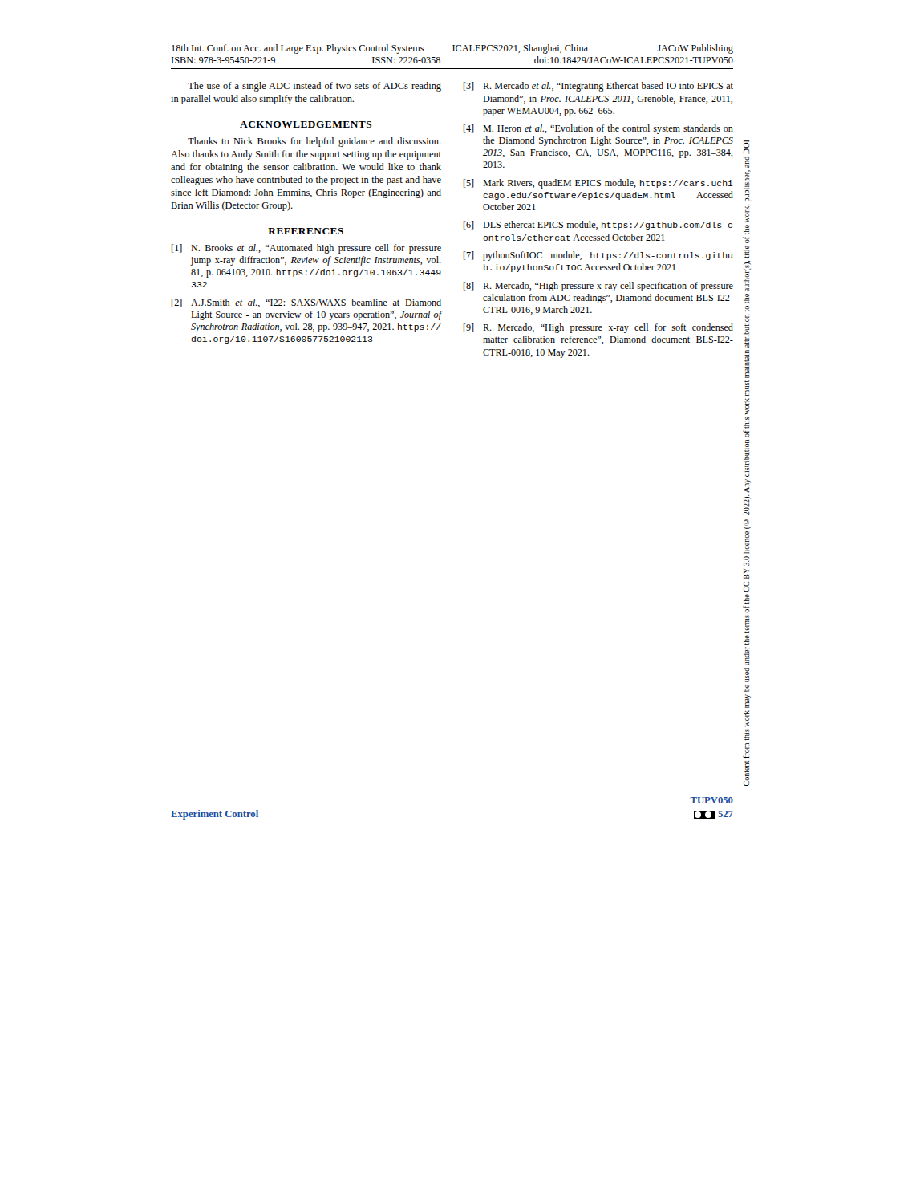18th Int. Conf. on Acc. and Large Exp. Physics Control Systems
ISBN: 978-3-95450-221-9 ISSN: 2226-0358
ICALEPCS2021, Shanghai, China JACoW Publishing
doi:10.18429/JACoW-ICALEPCS2021-TUPV050
The use of a single ADC instead of two sets of ADCs reading in parallel would also simplify the calibration.
ACKNOWLEDGEMENTS
Thanks to Nick Brooks for helpful guidance and discussion. Also thanks to Andy Smith for the support setting up the equipment and for obtaining the sensor calibration. We would like to thank colleagues who have contributed to the project in the past and have since left Diamond: John Emmins, Chris Roper (Engineering) and Brian Willis (Detector Group).
REFERENCES
[1] N. Brooks et al., “Automated high pressure cell for pressure jump x-ray diffraction”, Review of Scientific Instruments, vol. 81, p. 064103, 2010. https://doi.org/10.1063/1.3449332
[2] A.J.Smith et al., “I22: SAXS/WAXS beamline at Diamond Light Source - an overview of 10 years operation”, Journal of Synchrotron Radiation, vol. 28, pp. 939–947, 2021. https://doi.org/10.1107/S1600577521002113
[3] R. Mercado et al., “Integrating Ethercat based IO into EPICS at Diamond”, in Proc. ICALEPCS 2011, Grenoble, France, 2011, paper WEMAU004, pp. 662–665.
[4] M. Heron et al., “Evolution of the control system standards on the Diamond Synchrotron Light Source”, in Proc. ICALEPCS 2013, San Francisco, CA, USA, MOPPC116, pp. 381–384, 2013.
[5] Mark Rivers, quadEM EPICS module, https://cars.uchicago.edu/software/epics/quadEM.html Accessed October 2021
[6] DLS ethercat EPICS module, https://github.com/dls-controls/ethercat Accessed October 2021
[7] pythonSoftIOC module, https://dls-controls.github.io/pythonSoftIOC Accessed October 2021
[8] R. Mercado, “High pressure x-ray cell specification of pressure calculation from ADC readings”, Diamond document BLS-I22-CTRL-0016, 9 March 2021.
[9] R. Mercado, “High pressure x-ray cell for soft condensed matter calibration reference”, Diamond document BLS-I22-CTRL-0018, 10 May 2021.
Content from this work may be used under the terms of the CC BY 3.0 licence (© 2022). Any distribution of this work must maintain attribution to the author(s), title of the work, publisher, and DOI
Experiment Control
TUPV050
527